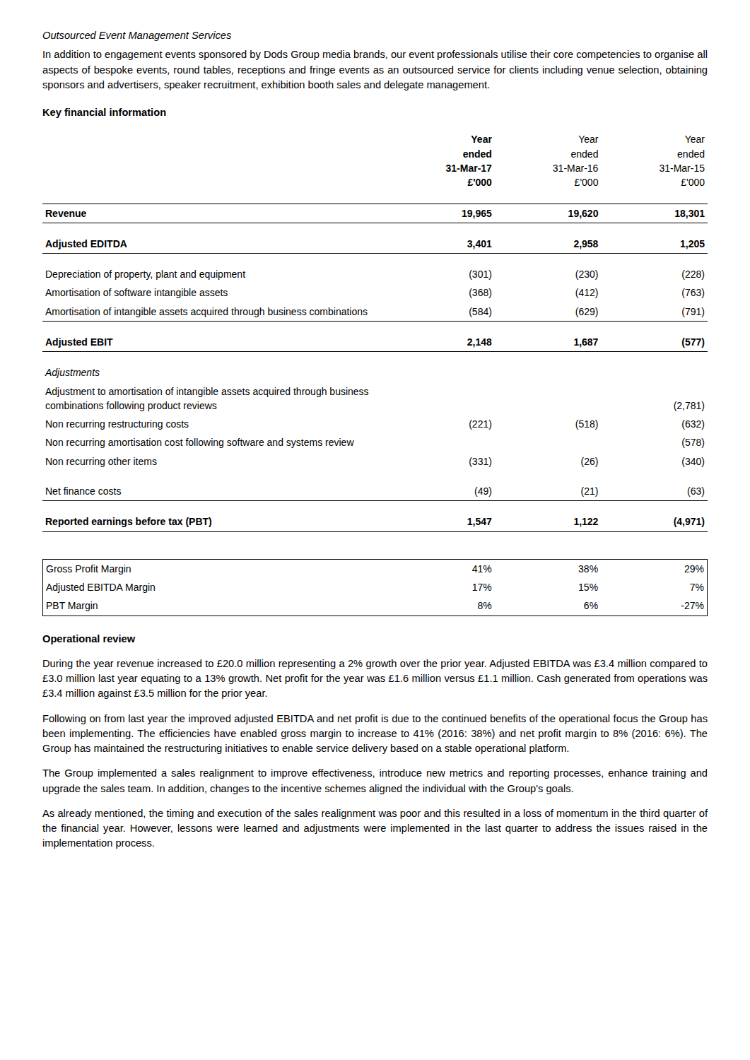Outsourced Event Management Services
In addition to engagement events sponsored by Dods Group media brands, our event professionals utilise their core competencies to organise all aspects of bespoke events, round tables, receptions and fringe events as an outsourced service for clients including venue selection, obtaining sponsors and advertisers, speaker recruitment, exhibition booth sales and delegate management.
Key financial information
| | Year ended 31-Mar-17 £'000 | Year ended 31-Mar-16 £'000 | Year ended 31-Mar-15 £'000 |
| --- | --- | --- | --- |
| Revenue | 19,965 | 19,620 | 18,301 |
| Adjusted EDITDA | 3,401 | 2,958 | 1,205 |
| Depreciation of property, plant and equipment | (301) | (230) | (228) |
| Amortisation of software intangible assets | (368) | (412) | (763) |
| Amortisation of intangible assets acquired through business combinations | (584) | (629) | (791) |
| Adjusted EBIT | 2,148 | 1,687 | (577) |
| Adjustments | | | |
| Adjustment to amortisation of intangible assets acquired through business combinations following product reviews | | | (2,781) |
| Non recurring restructuring costs | (221) | (518) | (632) |
| Non recurring amortisation cost following software and systems review | | | (578) |
| Non recurring other items | (331) | (26) | (340) |
| Net finance costs | (49) | (21) | (63) |
| Reported earnings before tax (PBT) | 1,547 | 1,122 | (4,971) |
| Gross Profit Margin | 41% | 38% | 29% |
| Adjusted EBITDA Margin | 17% | 15% | 7% |
| PBT Margin | 8% | 6% | -27% |
Operational review
During the year revenue increased to £20.0 million representing a 2% growth over the prior year. Adjusted EBITDA was £3.4 million compared to £3.0 million last year equating to a 13% growth. Net profit for the year was £1.6 million versus £1.1 million. Cash generated from operations was £3.4 million against £3.5 million for the prior year.
Following on from last year the improved adjusted EBITDA and net profit is due to the continued benefits of the operational focus the Group has been implementing. The efficiencies have enabled gross margin to increase to 41% (2016: 38%) and net profit margin to 8% (2016: 6%). The Group has maintained the restructuring initiatives to enable service delivery based on a stable operational platform.
The Group implemented a sales realignment to improve effectiveness, introduce new metrics and reporting processes, enhance training and upgrade the sales team. In addition, changes to the incentive schemes aligned the individual with the Group's goals.
As already mentioned, the timing and execution of the sales realignment was poor and this resulted in a loss of momentum in the third quarter of the financial year. However, lessons were learned and adjustments were implemented in the last quarter to address the issues raised in the implementation process.